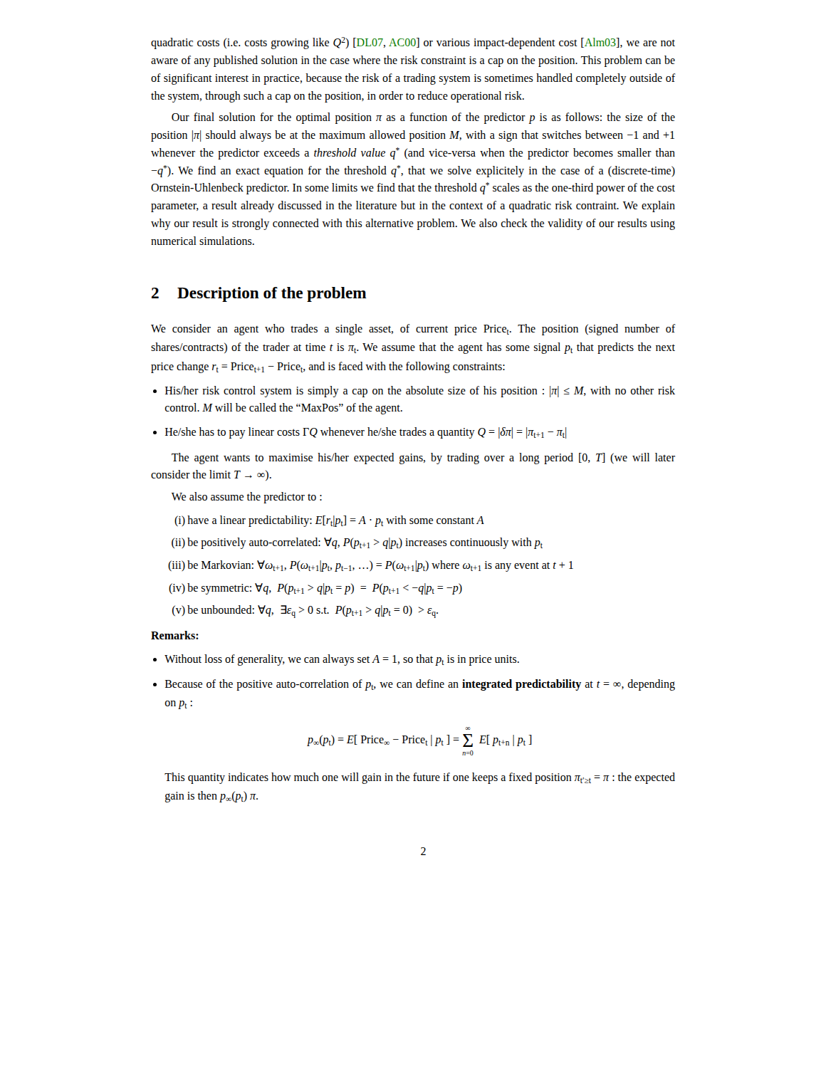quadratic costs (i.e. costs growing like Q 2) [DL07, AC00] or various impact-dependent cost [Alm03], we are not aware of any published solution in the case where the risk constraint is a cap on the position. This problem can be of significant interest in practice, because the risk of a trading system is sometimes handled completely outside of the system, through such a cap on the position, in order to reduce operational risk.
Our final solution for the optimal position π as a function of the predictor p is as follows: the size of the position |π| should always be at the maximum allowed position M, with a sign that switches between −1 and +1 whenever the predictor exceeds a threshold value q* (and vice-versa when the predictor becomes smaller than −q*). We find an exact equation for the threshold q*, that we solve explicitely in the case of a (discrete-time) Ornstein-Uhlenbeck predictor. In some limits we find that the threshold q* scales as the one-third power of the cost parameter, a result already discussed in the literature but in the context of a quadratic risk contraint. We explain why our result is strongly connected with this alternative problem. We also check the validity of our results using numerical simulations.
2 Description of the problem
We consider an agent who trades a single asset, of current price Pricet. The position (signed number of shares/contracts) of the trader at time t is πt. We assume that the agent has some signal pt that predicts the next price change rt = Pricet+1 − Pricet, and is faced with the following constraints:
His/her risk control system is simply a cap on the absolute size of his position : |π| ≤ M, with no other risk control. M will be called the “MaxPos” of the agent.
He/she has to pay linear costs ΓQ whenever he/she trades a quantity Q = |δπ| = |πt+1 − πt|
The agent wants to maximise his/her expected gains, by trading over a long period [0, T] (we will later consider the limit T → ∞).
We also assume the predictor to :
have a linear predictability: E[rt|pt] = A · pt with some constant A
be positively auto-correlated: ∀q, P(pt+1 > q|pt) increases continuously with pt
be Markovian: ∀ωt+1, P(ωt+1|pt, pt−1, …) = P(ωt+1|pt) where ωt+1 is any event at t + 1
be symmetric: ∀q, P(pt+1 > q|pt = p) = P(pt+1 < −q|pt = −p)
be unbounded: ∀q, ∃εq > 0 s.t. P(pt+1 > q|pt = 0) > εq.
Remarks:
Without loss of generality, we can always set A = 1, so that pt is in price units.
Because of the positive auto-correlation of pt, we can define an integrated predictability at t = ∞, depending on pt :
p∞(pt) = E[ Price∞ − Pricet | pt ] = ∞Σn=0 E[ pt+n | pt ]
This quantity indicates how much one will gain in the future if one keeps a fixed position πt′≥t = π : the expected gain is then p∞(pt) π.
2